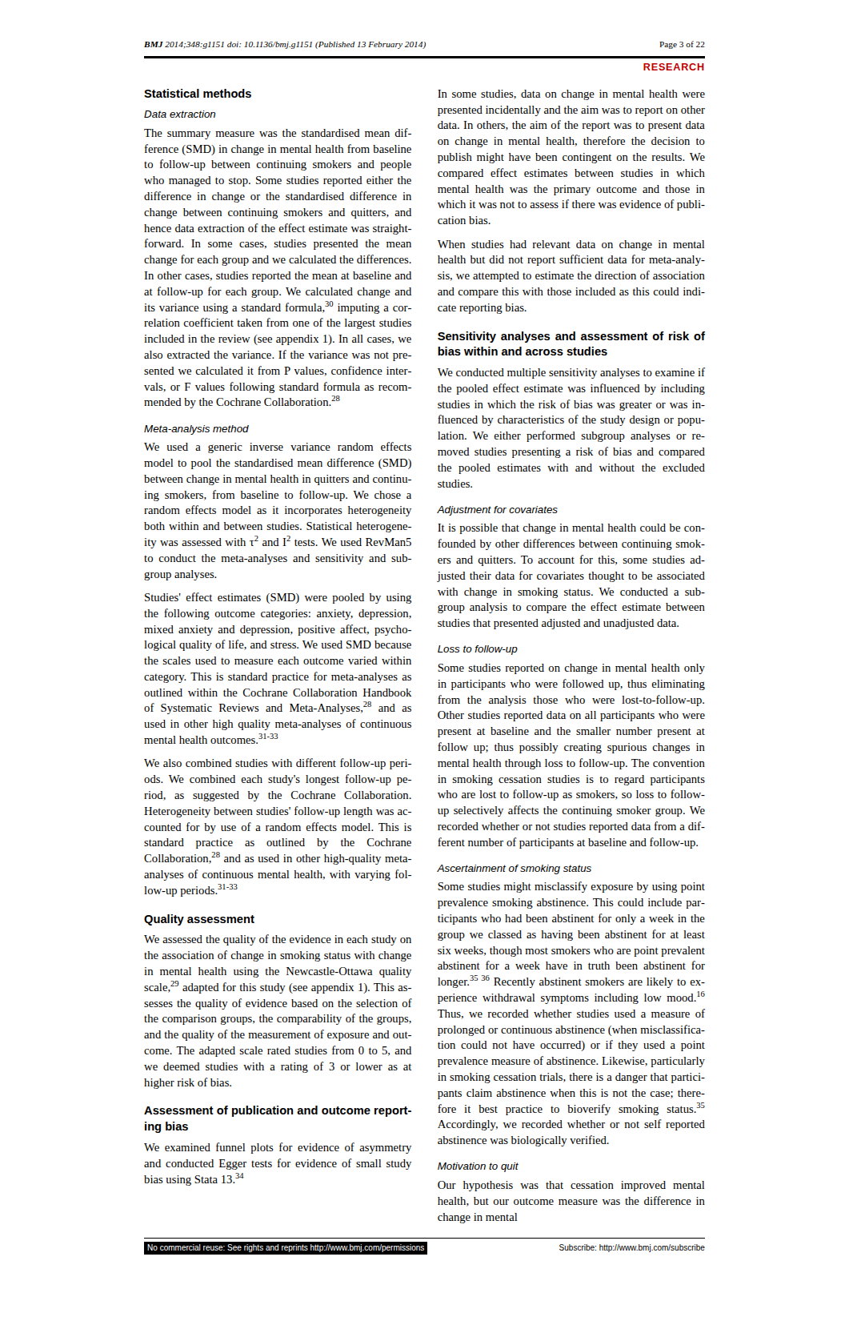BMJ 2014;348:g1151 doi: 10.1136/bmj.g1151 (Published 13 February 2014)
Page 3 of 22
RESEARCH
Statistical methods
Data extraction
The summary measure was the standardised mean difference (SMD) in change in mental health from baseline to follow-up between continuing smokers and people who managed to stop. Some studies reported either the difference in change or the standardised difference in change between continuing smokers and quitters, and hence data extraction of the effect estimate was straightforward. In some cases, studies presented the mean change for each group and we calculated the differences. In other cases, studies reported the mean at baseline and at follow-up for each group. We calculated change and its variance using a standard formula,30 imputing a correlation coefficient taken from one of the largest studies included in the review (see appendix 1). In all cases, we also extracted the variance. If the variance was not presented we calculated it from P values, confidence intervals, or F values following standard formula as recommended by the Cochrane Collaboration.28
Meta-analysis method
We used a generic inverse variance random effects model to pool the standardised mean difference (SMD) between change in mental health in quitters and continuing smokers, from baseline to follow-up. We chose a random effects model as it incorporates heterogeneity both within and between studies. Statistical heterogeneity was assessed with τ2 and I2 tests. We used RevMan5 to conduct the meta-analyses and sensitivity and subgroup analyses.
Studies' effect estimates (SMD) were pooled by using the following outcome categories: anxiety, depression, mixed anxiety and depression, positive affect, psychological quality of life, and stress. We used SMD because the scales used to measure each outcome varied within category. This is standard practice for meta-analyses as outlined within the Cochrane Collaboration Handbook of Systematic Reviews and Meta-Analyses,28 and as used in other high quality meta-analyses of continuous mental health outcomes.31-33
We also combined studies with different follow-up periods. We combined each study's longest follow-up period, as suggested by the Cochrane Collaboration. Heterogeneity between studies' follow-up length was accounted for by use of a random effects model. This is standard practice as outlined by the Cochrane Collaboration,28 and as used in other high-quality meta-analyses of continuous mental health, with varying follow-up periods.31-33
Quality assessment
We assessed the quality of the evidence in each study on the association of change in smoking status with change in mental health using the Newcastle-Ottawa quality scale,29 adapted for this study (see appendix 1). This assesses the quality of evidence based on the selection of the comparison groups, the comparability of the groups, and the quality of the measurement of exposure and outcome. The adapted scale rated studies from 0 to 5, and we deemed studies with a rating of 3 or lower as at higher risk of bias.
Assessment of publication and outcome reporting bias
We examined funnel plots for evidence of asymmetry and conducted Egger tests for evidence of small study bias using Stata 13.34
In some studies, data on change in mental health were presented incidentally and the aim was to report on other data. In others, the aim of the report was to present data on change in mental health, therefore the decision to publish might have been contingent on the results. We compared effect estimates between studies in which mental health was the primary outcome and those in which it was not to assess if there was evidence of publication bias.
When studies had relevant data on change in mental health but did not report sufficient data for meta-analysis, we attempted to estimate the direction of association and compare this with those included as this could indicate reporting bias.
Sensitivity analyses and assessment of risk of bias within and across studies
We conducted multiple sensitivity analyses to examine if the pooled effect estimate was influenced by including studies in which the risk of bias was greater or was influenced by characteristics of the study design or population. We either performed subgroup analyses or removed studies presenting a risk of bias and compared the pooled estimates with and without the excluded studies.
Adjustment for covariates
It is possible that change in mental health could be confounded by other differences between continuing smokers and quitters. To account for this, some studies adjusted their data for covariates thought to be associated with change in smoking status. We conducted a subgroup analysis to compare the effect estimate between studies that presented adjusted and unadjusted data.
Loss to follow-up
Some studies reported on change in mental health only in participants who were followed up, thus eliminating from the analysis those who were lost-to-follow-up. Other studies reported data on all participants who were present at baseline and the smaller number present at follow up; thus possibly creating spurious changes in mental health through loss to follow-up. The convention in smoking cessation studies is to regard participants who are lost to follow-up as smokers, so loss to follow-up selectively affects the continuing smoker group. We recorded whether or not studies reported data from a different number of participants at baseline and follow-up.
Ascertainment of smoking status
Some studies might misclassify exposure by using point prevalence smoking abstinence. This could include participants who had been abstinent for only a week in the group we classed as having been abstinent for at least six weeks, though most smokers who are point prevalent abstinent for a week have in truth been abstinent for longer.35 36 Recently abstinent smokers are likely to experience withdrawal symptoms including low mood.16 Thus, we recorded whether studies used a measure of prolonged or continuous abstinence (when misclassification could not have occurred) or if they used a point prevalence measure of abstinence. Likewise, particularly in smoking cessation trials, there is a danger that participants claim abstinence when this is not the case; therefore it best practice to bioverify smoking status.35 Accordingly, we recorded whether or not self reported abstinence was biologically verified.
Motivation to quit
Our hypothesis was that cessation improved mental health, but our outcome measure was the difference in change in mental
No commercial reuse: See rights and reprints http://www.bmj.com/permissions
Subscribe: http://www.bmj.com/subscribe